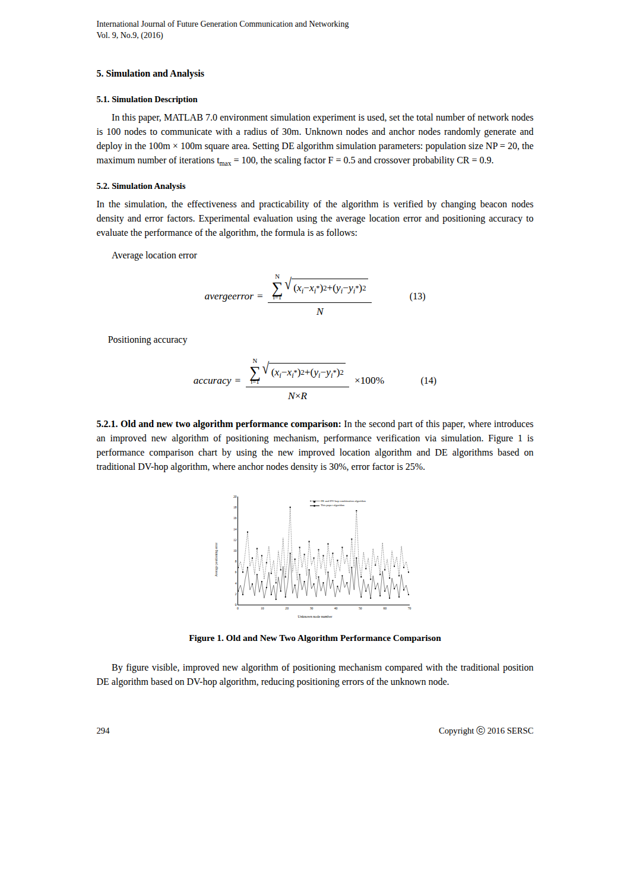International Journal of Future Generation Communication and Networking
Vol. 9, No.9, (2016)
5. Simulation and Analysis
5.1. Simulation Description
In this paper, MATLAB 7.0 environment simulation experiment is used, set the total number of network nodes is 100 nodes to communicate with a radius of 30m. Unknown nodes and anchor nodes randomly generate and deploy in the 100m × 100m square area. Setting DE algorithm simulation parameters: population size NP = 20, the maximum number of iterations tmax = 100, the scaling factor F = 0.5 and crossover probability CR = 0.9.
5.2. Simulation Analysis
In the simulation, the effectiveness and practicability of the algorithm is verified by changing beacon nodes density and error factors. Experimental evaluation using the average location error and positioning accuracy to evaluate the performance of the algorithm, the formula is as follows:
Average location error
avergeerror = N∑i=1 √(xi − xi*)2 +(yi − yi*)2 N
(13)
Positioning accuracy
accuracy = N∑i=1 √(xi − xi*)2 +(yi − yi*)2 N × R ×100%
(14)
5.2.1. Old and new two algorithm performance comparison: In the second part of this paper, where introduces an improved new algorithm of positioning mechanism, performance verification via simulation. Figure 1 is performance comparison chart by using the new improved location algorithm and DE algorithms based on traditional DV-hop algorithm, where anchor nodes density is 30%, error factor is 25%.
Average positioning error
20 18 16 14 12 10 8 6 4 2 0 0 10 20 30 40 50 60 70
DE and DV-hop combination algorithm
This paper algorithm
Unknown node number
Figure 1. Old and New Two Algorithm Performance Comparison
By figure visible, improved new algorithm of positioning mechanism compared with the traditional position DE algorithm based on DV-hop algorithm, reducing positioning errors of the unknown node.
294 Copyright ⓒ 2016 SERSC